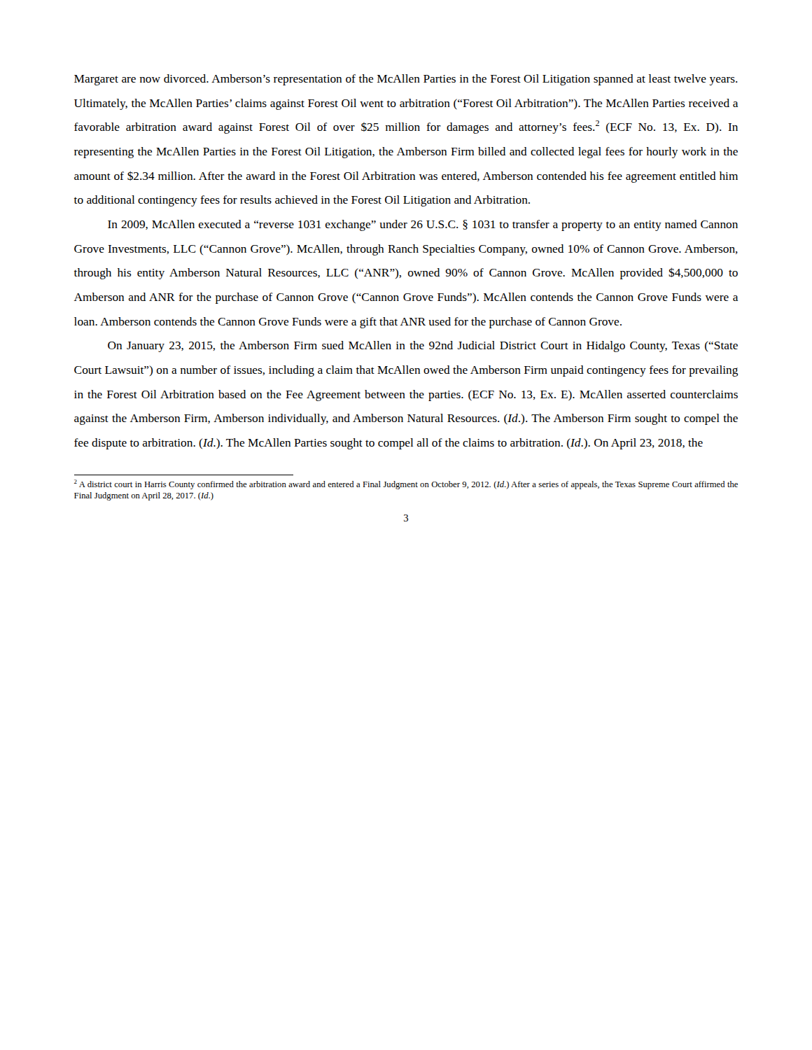Margaret are now divorced. Amberson’s representation of the McAllen Parties in the Forest Oil Litigation spanned at least twelve years. Ultimately, the McAllen Parties’ claims against Forest Oil went to arbitration (“Forest Oil Arbitration”). The McAllen Parties received a favorable arbitration award against Forest Oil of over $25 million for damages and attorney’s fees.2 (ECF No. 13, Ex. D). In representing the McAllen Parties in the Forest Oil Litigation, the Amberson Firm billed and collected legal fees for hourly work in the amount of $2.34 million. After the award in the Forest Oil Arbitration was entered, Amberson contended his fee agreement entitled him to additional contingency fees for results achieved in the Forest Oil Litigation and Arbitration.
In 2009, McAllen executed a “reverse 1031 exchange” under 26 U.S.C. § 1031 to transfer a property to an entity named Cannon Grove Investments, LLC (“Cannon Grove”). McAllen, through Ranch Specialties Company, owned 10% of Cannon Grove. Amberson, through his entity Amberson Natural Resources, LLC (“ANR”), owned 90% of Cannon Grove. McAllen provided $4,500,000 to Amberson and ANR for the purchase of Cannon Grove (“Cannon Grove Funds”). McAllen contends the Cannon Grove Funds were a loan. Amberson contends the Cannon Grove Funds were a gift that ANR used for the purchase of Cannon Grove.
On January 23, 2015, the Amberson Firm sued McAllen in the 92nd Judicial District Court in Hidalgo County, Texas (“State Court Lawsuit”) on a number of issues, including a claim that McAllen owed the Amberson Firm unpaid contingency fees for prevailing in the Forest Oil Arbitration based on the Fee Agreement between the parties. (ECF No. 13, Ex. E). McAllen asserted counterclaims against the Amberson Firm, Amberson individually, and Amberson Natural Resources. (Id.). The Amberson Firm sought to compel the fee dispute to arbitration. (Id.). The McAllen Parties sought to compel all of the claims to arbitration. (Id.). On April 23, 2018, the
2 A district court in Harris County confirmed the arbitration award and entered a Final Judgment on October 9, 2012. (Id.) After a series of appeals, the Texas Supreme Court affirmed the Final Judgment on April 28, 2017. (Id.)
3